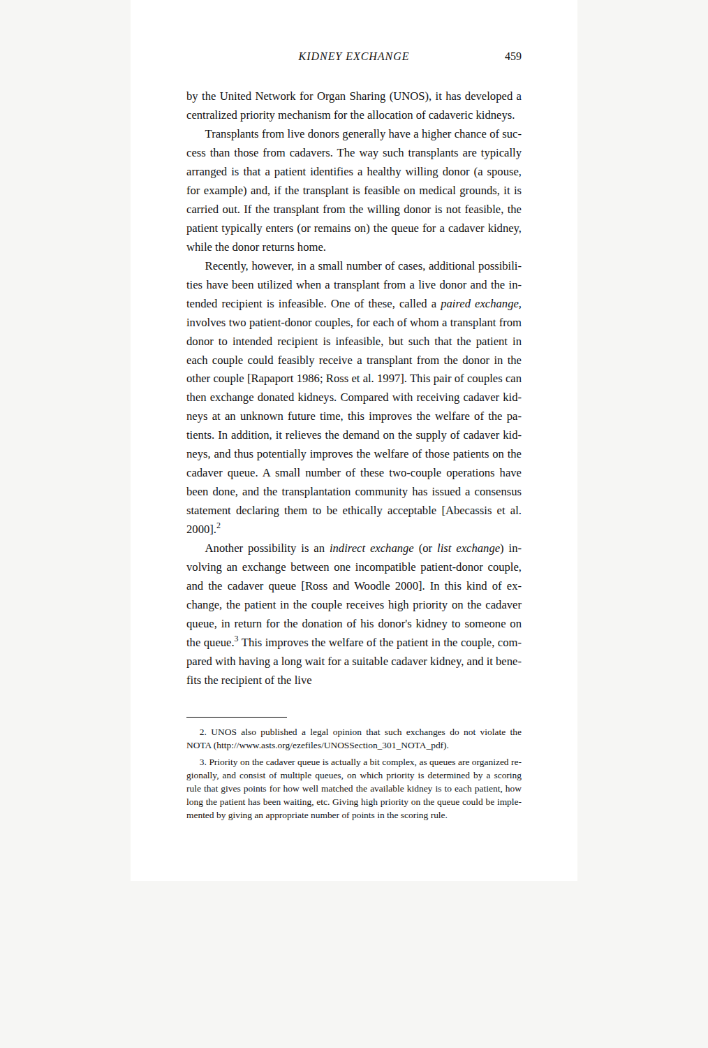KIDNEY EXCHANGE 459
by the United Network for Organ Sharing (UNOS), it has developed a centralized priority mechanism for the allocation of cadaveric kidneys.
Transplants from live donors generally have a higher chance of success than those from cadavers. The way such transplants are typically arranged is that a patient identifies a healthy willing donor (a spouse, for example) and, if the transplant is feasible on medical grounds, it is carried out. If the transplant from the willing donor is not feasible, the patient typically enters (or remains on) the queue for a cadaver kidney, while the donor returns home.
Recently, however, in a small number of cases, additional possibilities have been utilized when a transplant from a live donor and the intended recipient is infeasible. One of these, called a paired exchange, involves two patient-donor couples, for each of whom a transplant from donor to intended recipient is infeasible, but such that the patient in each couple could feasibly receive a transplant from the donor in the other couple [Rapaport 1986; Ross et al. 1997]. This pair of couples can then exchange donated kidneys. Compared with receiving cadaver kidneys at an unknown future time, this improves the welfare of the patients. In addition, it relieves the demand on the supply of cadaver kidneys, and thus potentially improves the welfare of those patients on the cadaver queue. A small number of these two-couple operations have been done, and the transplantation community has issued a consensus statement declaring them to be ethically acceptable [Abecassis et al. 2000].2
Another possibility is an indirect exchange (or list exchange) involving an exchange between one incompatible patient-donor couple, and the cadaver queue [Ross and Woodle 2000]. In this kind of exchange, the patient in the couple receives high priority on the cadaver queue, in return for the donation of his donor's kidney to someone on the queue.3 This improves the welfare of the patient in the couple, compared with having a long wait for a suitable cadaver kidney, and it benefits the recipient of the live
2. UNOS also published a legal opinion that such exchanges do not violate the NOTA (http://www.asts.org/ezefiles/UNOSSection_301_NOTA_pdf).
3. Priority on the cadaver queue is actually a bit complex, as queues are organized regionally, and consist of multiple queues, on which priority is determined by a scoring rule that gives points for how well matched the available kidney is to each patient, how long the patient has been waiting, etc. Giving high priority on the queue could be implemented by giving an appropriate number of points in the scoring rule.